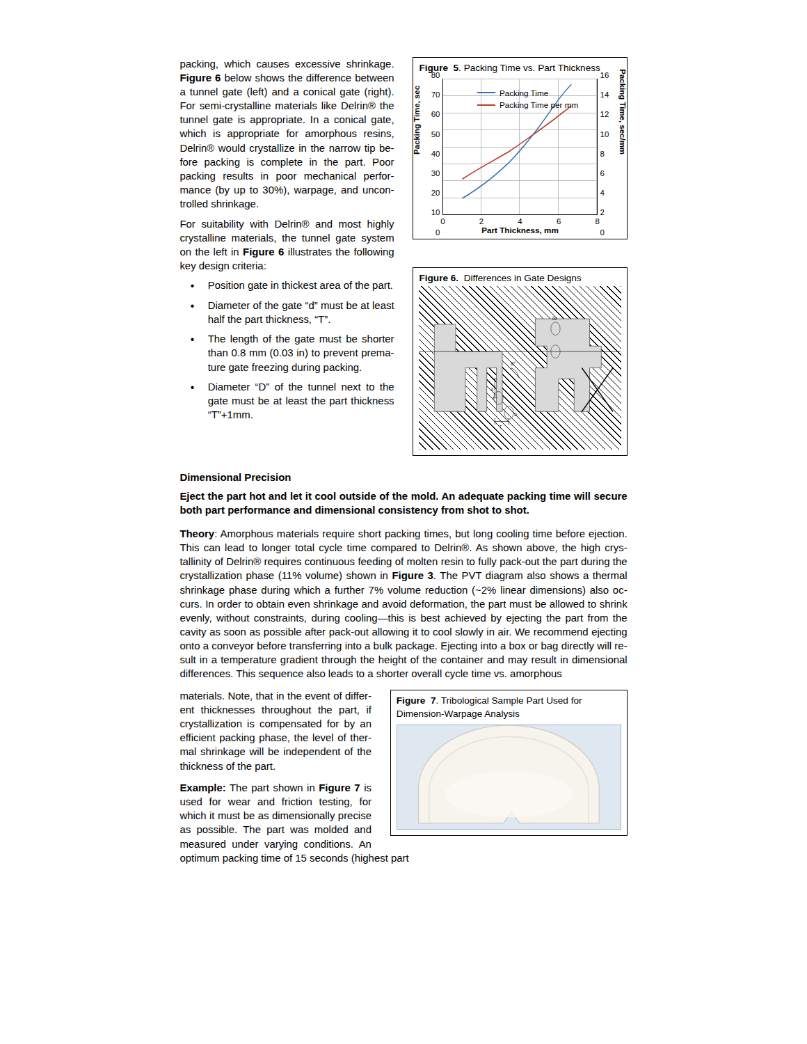packing, which causes excessive shrinkage. Figure 6 below shows the difference between a tunnel gate (left) and a conical gate (right). For semi-crystalline materials like Delrin® the tunnel gate is appropriate. In a conical gate, which is appropriate for amorphous resins, Delrin® would crystallize in the narrow tip before packing is complete in the part. Poor packing results in poor mechanical performance (by up to 30%), warpage, and uncontrolled shrinkage.
For suitability with Delrin® and most highly crystalline materials, the tunnel gate system on the left in Figure 6 illustrates the following key design criteria:
Position gate in thickest area of the part.
Diameter of the gate “d” must be at least half the part thickness, “T”.
The length of the gate must be shorter than 0.8 mm (0.03 in) to prevent premature gate freezing during packing.
Diameter “D” of the tunnel next to the gate must be at least the part thickness “T”+1mm.
Figure 5. Packing Time vs. Part Thickness
Packing Time, sec
Packing Time, sec/mm
80
70
60
50
40
30
20
10
0
16
14
12
10
8
6
4
2
0
Packing Time
Packing Time per mm
0
2
4
6
8
Part Thickness, mm
Figure 6. Differences in Gate Designs
d T D 30° D1
Dimensional Precision
Eject the part hot and let it cool outside of the mold. An adequate packing time will secure both part performance and dimensional consistency from shot to shot.
Theory: Amorphous materials require short packing times, but long cooling time before ejection. This can lead to longer total cycle time compared to Delrin®. As shown above, the high crystallinity of Delrin® requires continuous feeding of molten resin to fully pack-out the part during the crystallization phase (11% volume) shown in Figure 3. The PVT diagram also shows a thermal shrinkage phase during which a further 7% volume reduction (~2% linear dimensions) also occurs. In order to obtain even shrinkage and avoid deformation, the part must be allowed to shrink evenly, without constraints, during cooling—this is best achieved by ejecting the part from the cavity as soon as possible after pack-out allowing it to cool slowly in air. We recommend ejecting onto a conveyor before transferring into a bulk package. Ejecting into a box or bag directly will result in a temperature gradient through the height of the container and may result in dimensional differences. This sequence also leads to a shorter overall cycle time vs. amorphous
Figure 7. Tribological Sample Part Used for Dimension-Warpage Analysis
materials. Note, that in the event of different thicknesses throughout the part, if crystallization is compensated for by an efficient packing phase, the level of thermal shrinkage will be independent of the thickness of the part.
Example: The part shown in Figure 7 is used for wear and friction testing, for which it must be as dimensionally precise as possible. The part was molded and measured under varying conditions. An optimum packing time of 15 seconds (highest part